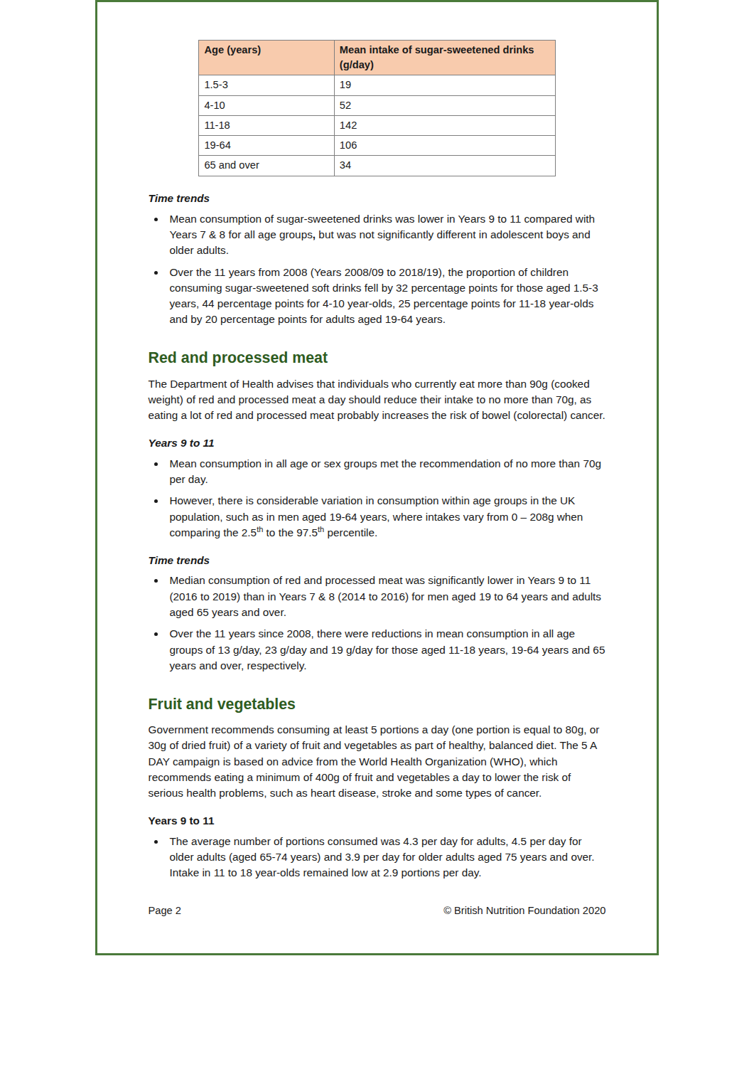| Age (years) | Mean intake of sugar-sweetened drinks (g/day) |
| --- | --- |
| 1.5-3 | 19 |
| 4-10 | 52 |
| 11-18 | 142 |
| 19-64 | 106 |
| 65 and over | 34 |
Time trends
Mean consumption of sugar-sweetened drinks was lower in Years 9 to 11 compared with Years 7 & 8 for all age groups, but was not significantly different in adolescent boys and older adults.
Over the 11 years from 2008 (Years 2008/09 to 2018/19), the proportion of children consuming sugar-sweetened soft drinks fell by 32 percentage points for those aged 1.5-3 years, 44 percentage points for 4-10 year-olds, 25 percentage points for 11-18 year-olds and by 20 percentage points for adults aged 19-64 years.
Red and processed meat
The Department of Health advises that individuals who currently eat more than 90g (cooked weight) of red and processed meat a day should reduce their intake to no more than 70g, as eating a lot of red and processed meat probably increases the risk of bowel (colorectal) cancer.
Years 9 to 11
Mean consumption in all age or sex groups met the recommendation of no more than 70g per day.
However, there is considerable variation in consumption within age groups in the UK population, such as in men aged 19-64 years, where intakes vary from 0 – 208g when comparing the 2.5th to the 97.5th percentile.
Time trends
Median consumption of red and processed meat was significantly lower in Years 9 to 11 (2016 to 2019) than in Years 7 & 8 (2014 to 2016) for men aged 19 to 64 years and adults aged 65 years and over.
Over the 11 years since 2008, there were reductions in mean consumption in all age groups of 13 g/day, 23 g/day and 19 g/day for those aged 11-18 years, 19-64 years and 65 years and over, respectively.
Fruit and vegetables
Government recommends consuming at least 5 portions a day (one portion is equal to 80g, or 30g of dried fruit) of a variety of fruit and vegetables as part of healthy, balanced diet. The 5 A DAY campaign is based on advice from the World Health Organization (WHO), which recommends eating a minimum of 400g of fruit and vegetables a day to lower the risk of serious health problems, such as heart disease, stroke and some types of cancer.
Years 9 to 11
The average number of portions consumed was 4.3 per day for adults, 4.5 per day for older adults (aged 65-74 years) and 3.9 per day for older adults aged 75 years and over. Intake in 11 to 18 year-olds remained low at 2.9 portions per day.
Page 2 © British Nutrition Foundation 2020